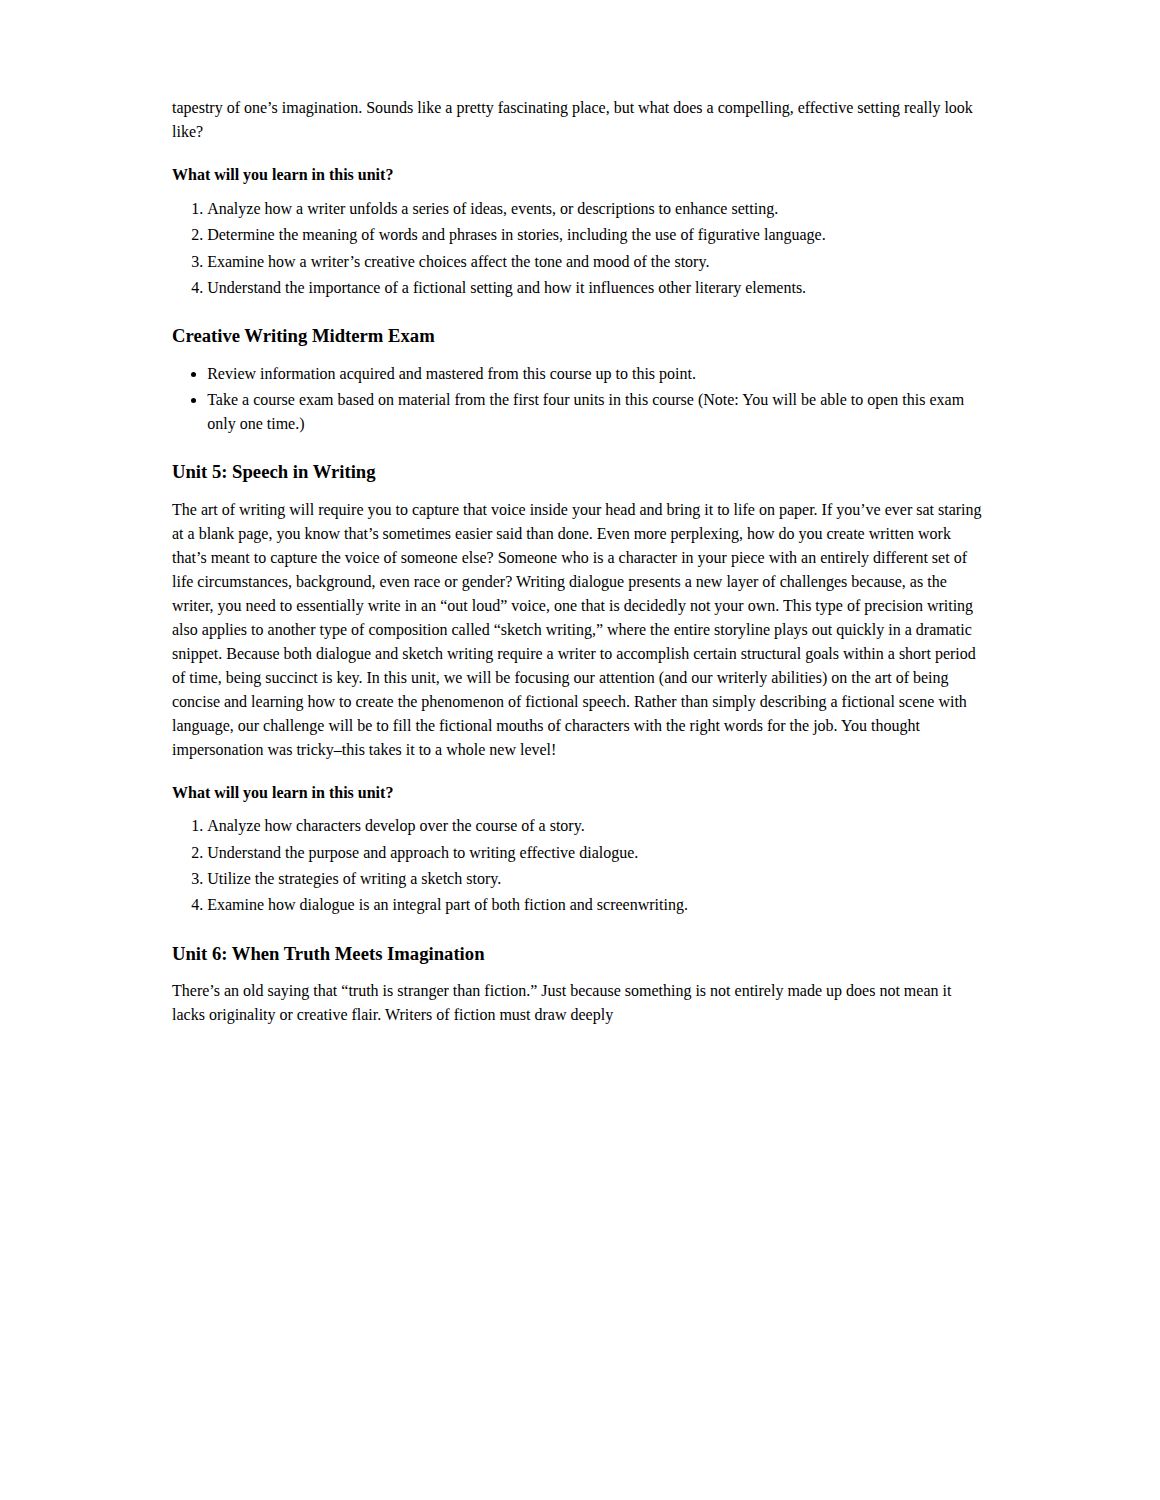tapestry of one’s imagination. Sounds like a pretty fascinating place, but what does a compelling, effective setting really look like?
What will you learn in this unit?
Analyze how a writer unfolds a series of ideas, events, or descriptions to enhance setting.
Determine the meaning of words and phrases in stories, including the use of figurative language.
Examine how a writer’s creative choices affect the tone and mood of the story.
Understand the importance of a fictional setting and how it influences other literary elements.
Creative Writing Midterm Exam
Review information acquired and mastered from this course up to this point.
Take a course exam based on material from the first four units in this course (Note: You will be able to open this exam only one time.)
Unit 5: Speech in Writing
The art of writing will require you to capture that voice inside your head and bring it to life on paper. If you’ve ever sat staring at a blank page, you know that’s sometimes easier said than done. Even more perplexing, how do you create written work that’s meant to capture the voice of someone else? Someone who is a character in your piece with an entirely different set of life circumstances, background, even race or gender? Writing dialogue presents a new layer of challenges because, as the writer, you need to essentially write in an “out loud” voice, one that is decidedly not your own. This type of precision writing also applies to another type of composition called “sketch writing,” where the entire storyline plays out quickly in a dramatic snippet. Because both dialogue and sketch writing require a writer to accomplish certain structural goals within a short period of time, being succinct is key. In this unit, we will be focusing our attention (and our writerly abilities) on the art of being concise and learning how to create the phenomenon of fictional speech. Rather than simply describing a fictional scene with language, our challenge will be to fill the fictional mouths of characters with the right words for the job. You thought impersonation was tricky–this takes it to a whole new level!
What will you learn in this unit?
Analyze how characters develop over the course of a story.
Understand the purpose and approach to writing effective dialogue.
Utilize the strategies of writing a sketch story.
Examine how dialogue is an integral part of both fiction and screenwriting.
Unit 6: When Truth Meets Imagination
There’s an old saying that “truth is stranger than fiction.” Just because something is not entirely made up does not mean it lacks originality or creative flair. Writers of fiction must draw deeply